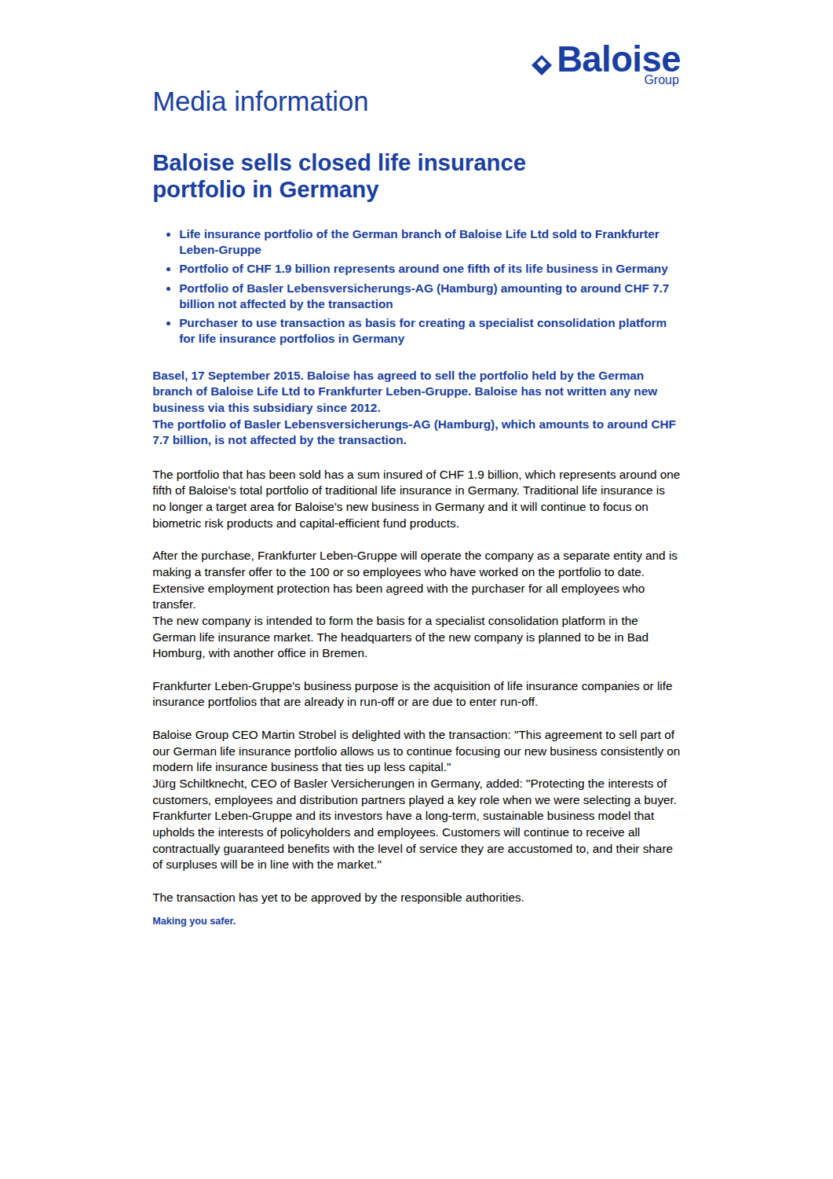Baloise
Group
Media information
Baloise sells closed life insurance
portfolio in Germany
Life insurance portfolio of the German branch of Baloise Life Ltd sold to Frankfurter Leben-Gruppe
Portfolio of CHF 1.9 billion represents around one fifth of its life business in Germany
Portfolio of Basler Lebensversicherungs-AG (Hamburg) amounting to around CHF 7.7 billion not affected by the transaction
Purchaser to use transaction as basis for creating a specialist consolidation platform for life insurance portfolios in Germany
Basel, 17 September 2015. Baloise has agreed to sell the portfolio held by the German branch of Baloise Life Ltd to Frankfurter Leben-Gruppe. Baloise has not written any new business via this subsidiary since 2012.
The portfolio of Basler Lebensversicherungs-AG (Hamburg), which amounts to around CHF 7.7 billion, is not affected by the transaction.
The portfolio that has been sold has a sum insured of CHF 1.9 billion, which represents around one fifth of Baloise's total portfolio of traditional life insurance in Germany. Traditional life insurance is no longer a target area for Baloise's new business in Germany and it will continue to focus on biometric risk products and capital-efficient fund products.
After the purchase, Frankfurter Leben-Gruppe will operate the company as a separate entity and is making a transfer offer to the 100 or so employees who have worked on the portfolio to date. Extensive employment protection has been agreed with the purchaser for all employees who transfer.
The new company is intended to form the basis for a specialist consolidation platform in the German life insurance market. The headquarters of the new company is planned to be in Bad Homburg, with another office in Bremen.
Frankfurter Leben-Gruppe's business purpose is the acquisition of life insurance companies or life insurance portfolios that are already in run-off or are due to enter run-off.
Baloise Group CEO Martin Strobel is delighted with the transaction: "This agreement to sell part of our German life insurance portfolio allows us to continue focusing our new business consistently on modern life insurance business that ties up less capital."
Jürg Schiltknecht, CEO of Basler Versicherungen in Germany, added: "Protecting the interests of customers, employees and distribution partners played a key role when we were selecting a buyer. Frankfurter Leben-Gruppe and its investors have a long-term, sustainable business model that upholds the interests of policyholders and employees. Customers will continue to receive all contractually guaranteed benefits with the level of service they are accustomed to, and their share of surpluses will be in line with the market."
The transaction has yet to be approved by the responsible authorities.
Making you safer.